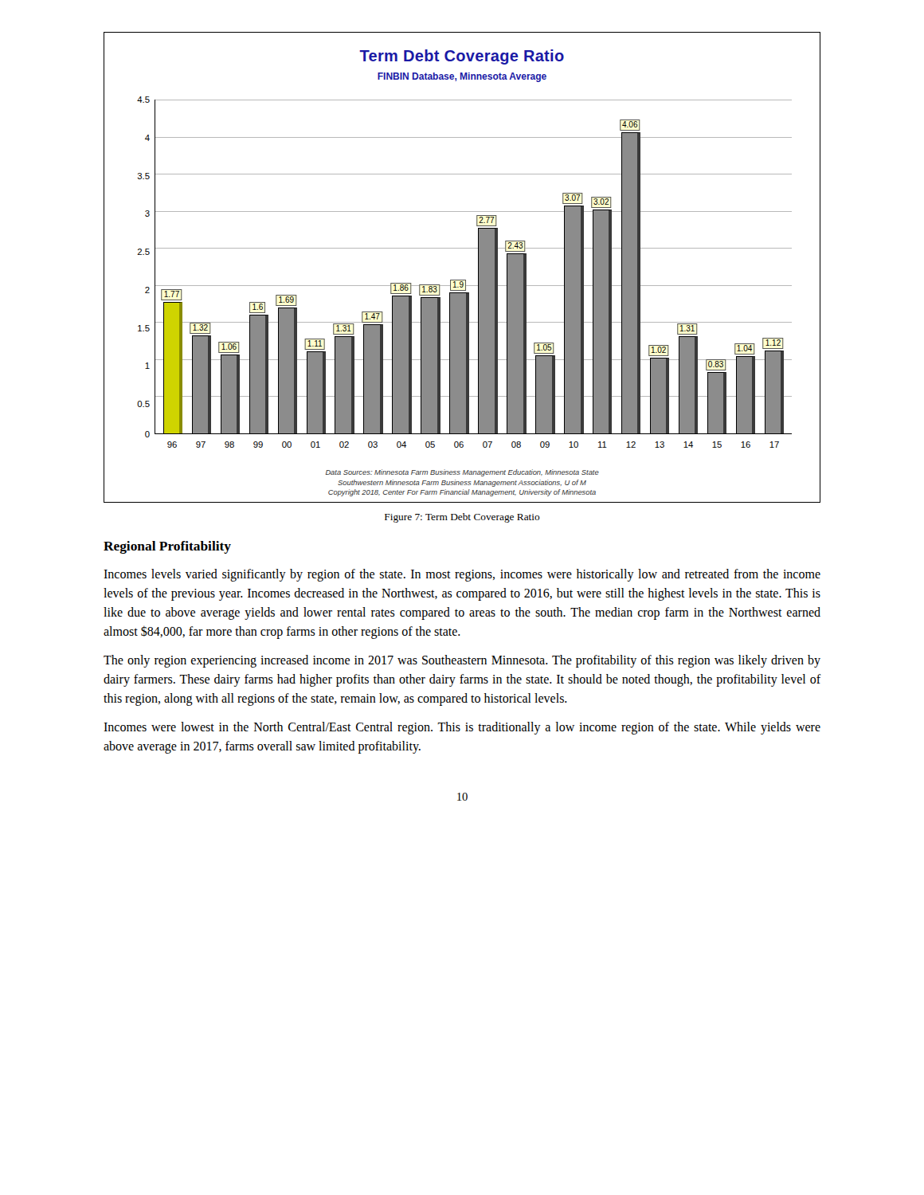Term Debt Coverage Ratio
FINBIN Database, Minnesota Average
1.77
1.32
1.06
1.6
1.69
1.11
1.31
1.47
1.86
1.83
1.9
2.77
2.43
1.05
3.07
3.02
4.06
1.02
1.31
0.83
1.04
1.12
4.5
4
3.5
3
2.5
2
1.5
1
0.5
0
9697989900 0102030405 0607080910 1112131415 1617
Data Sources: Minnesota Farm Business Management Education, Minnesota State
Southwestern Minnesota Farm Business Management Associations, U of M
Copyright 2018, Center For Farm Financial Management, University of Minnesota
Figure 7: Term Debt Coverage Ratio
Regional Profitability
Incomes levels varied significantly by region of the state. In most regions, incomes were historically low and retreated from the income levels of the previous year. Incomes decreased in the Northwest, as compared to 2016, but were still the highest levels in the state. This is like due to above average yields and lower rental rates compared to areas to the south. The median crop farm in the Northwest earned almost $84,000, far more than crop farms in other regions of the state.
The only region experiencing increased income in 2017 was Southeastern Minnesota. The profitability of this region was likely driven by dairy farmers. These dairy farms had higher profits than other dairy farms in the state. It should be noted though, the profitability level of this region, along with all regions of the state, remain low, as compared to historical levels.
Incomes were lowest in the North Central/East Central region. This is traditionally a low income region of the state. While yields were above average in 2017, farms overall saw limited profitability.
10